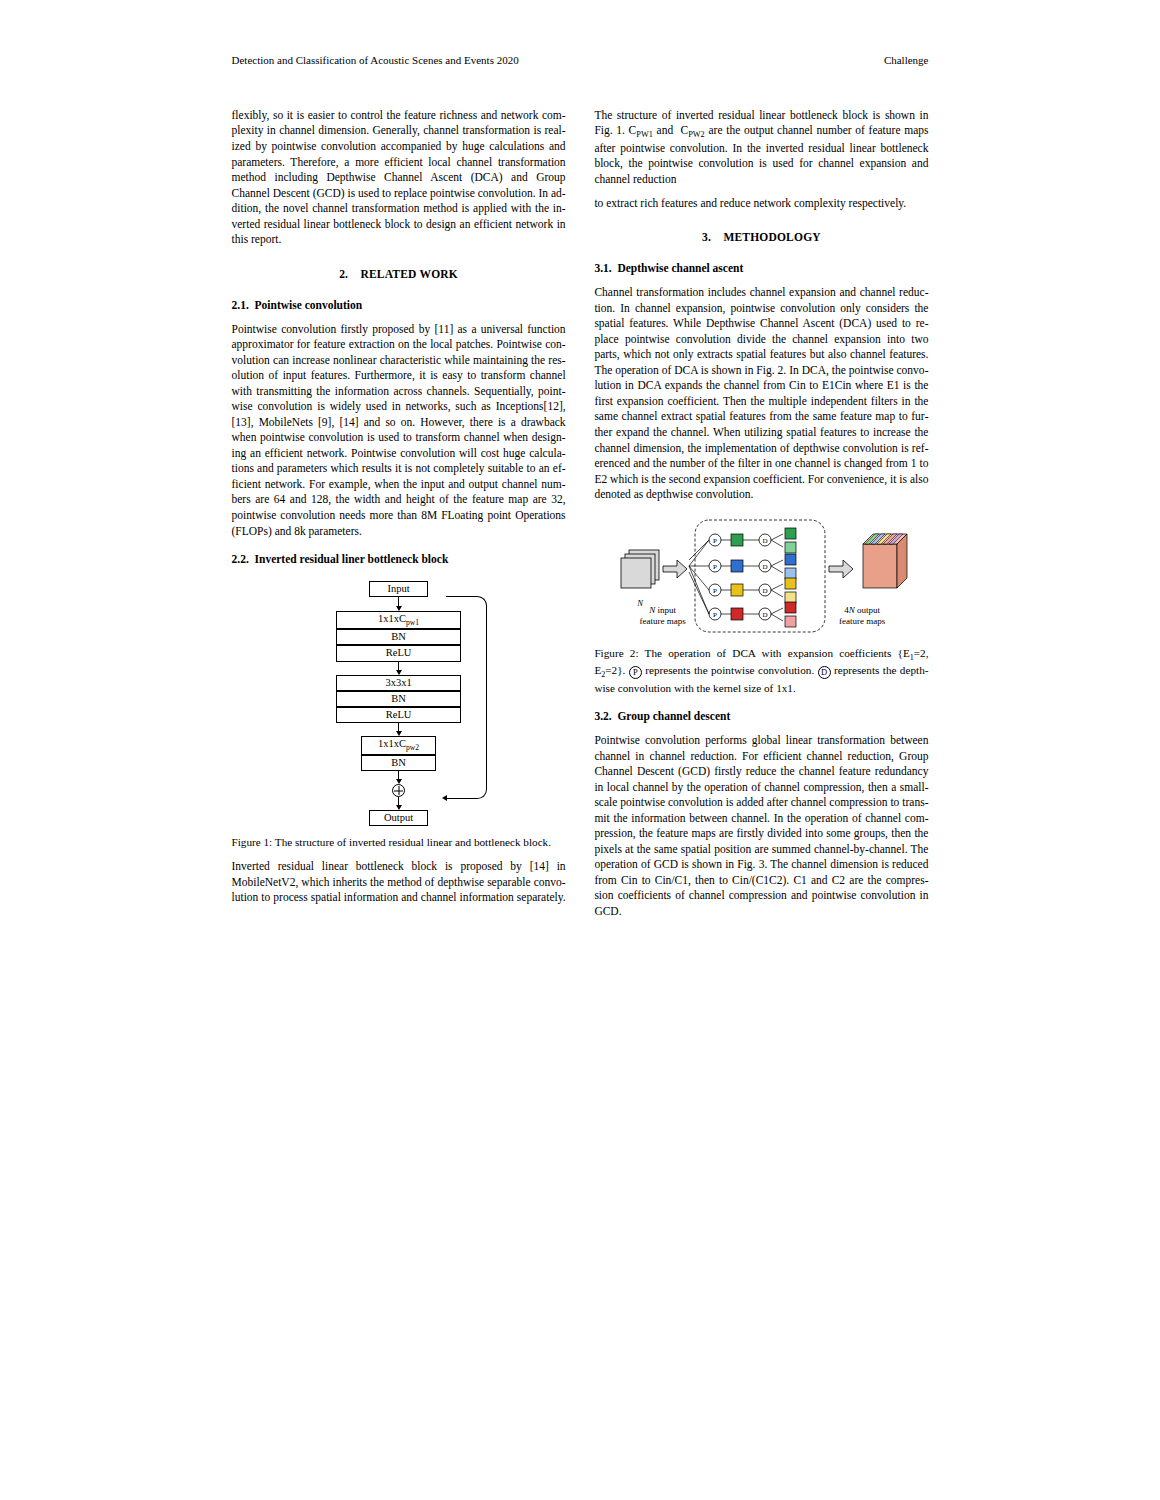Detection and Classification of Acoustic Scenes and Events 2020
Challenge
flexibly, so it is easier to control the feature richness and network complexity in channel dimension. Generally, channel transformation is realized by pointwise convolution accompanied by huge calculations and parameters. Therefore, a more efficient local channel transformation method including Depthwise Channel Ascent (DCA) and Group Channel Descent (GCD) is used to replace pointwise convolution. In addition, the novel channel transformation method is applied with the inverted residual linear bottleneck block to design an efficient network in this report.
2. RELATED WORK
2.1. Pointwise convolution
Pointwise convolution firstly proposed by [11] as a universal function approximator for feature extraction on the local patches. Pointwise convolution can increase nonlinear characteristic while maintaining the resolution of input features. Furthermore, it is easy to transform channel with transmitting the information across channels. Sequentially, pointwise convolution is widely used in networks, such as Inceptions[12], [13], MobileNets [9], [14] and so on. However, there is a drawback when pointwise convolution is used to transform channel when designing an efficient network. Pointwise convolution will cost huge calculations and parameters which results it is not completely suitable to an efficient network. For example, when the input and output channel numbers are 64 and 128, the width and height of the feature map are 32, pointwise convolution needs more than 8M FLoating point Operations (FLOPs) and 8k parameters.
2.2. Inverted residual liner bottleneck block
Input
1x1xCpw1
BN
ReLU
3x3x1
BN
ReLU
1x1xCpw2
BN
Output
Figure 1: The structure of inverted residual linear and bottleneck block.
Inverted residual linear bottleneck block is proposed by [14] in MobileNetV2, which inherits the method of depthwise separable convolution to process spatial information and channel information separately. The structure of inverted residual linear bottleneck block is shown in Fig. 1. CPW1 and CPW2 are the output channel number of feature maps after pointwise convolution. In the inverted residual linear bottleneck block, the pointwise convolution is used for channel expansion and channel reduction
to extract rich features and reduce network complexity respectively.
3. METHODOLOGY
3.1. Depthwise channel ascent
Channel transformation includes channel expansion and channel reduction. In channel expansion, pointwise convolution only considers the spatial features. While Depthwise Channel Ascent (DCA) used to replace pointwise convolution divide the channel expansion into two parts, which not only extracts spatial features but also channel features. The operation of DCA is shown in Fig. 2. In DCA, the pointwise convolution in DCA expands the channel from Cin to E1Cin where E1 is the first expansion coefficient. Then the multiple independent filters in the same channel extract spatial features from the same feature map to further expand the channel. When utilizing spatial features to increase the channel dimension, the implementation of depthwise convolution is referenced and the number of the filter in one channel is changed from 1 to E2 which is the second expansion coefficient. For convenience, it is also denoted as depthwise convolution.
P P P P D D D D N
N input
feature maps
4N output
feature maps
Figure 2: The operation of DCA with expansion coefficients {E1=2, E2=2}. P represents the pointwise convolution. D represents the depthwise convolution with the kernel size of 1x1.
3.2. Group channel descent
Pointwise convolution performs global linear transformation between channel in channel reduction. For efficient channel reduction, Group Channel Descent (GCD) firstly reduce the channel feature redundancy in local channel by the operation of channel compression, then a small-scale pointwise convolution is added after channel compression to transmit the information between channel. In the operation of channel compression, the feature maps are firstly divided into some groups, then the pixels at the same spatial position are summed channel-by-channel. The operation of GCD is shown in Fig. 3. The channel dimension is reduced from Cin to Cin/C1, then to Cin/(C1C2). C1 and C2 are the compression coefficients of channel compression and pointwise convolution in GCD.